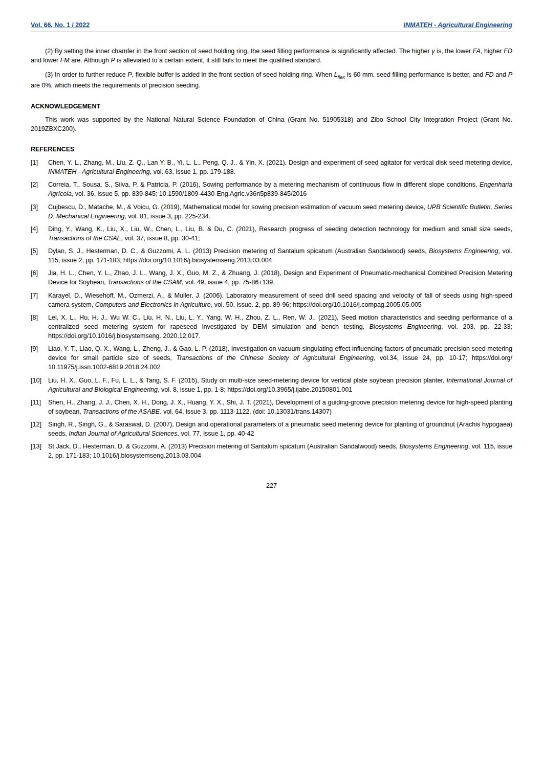Vol. 66, No. 1 / 2022
INMATEH - Agricultural Engineering
(2) By setting the inner chamfer in the front section of seed holding ring, the seed filling performance is significantly affected. The higher γ is, the lower FA, higher FD and lower FM are. Although P is alleviated to a certain extent, it still fails to meet the qualified standard.
(3) In order to further reduce P, flexible buffer is added in the front section of seed holding ring. When Lflex is 60 mm, seed filling performance is better, and FD and P are 0%, which meets the requirements of precision seeding.
Acknowledgement
This work was supported by the National Natural Science Foundation of China (Grant No. 51905318) and Zibo School City Integration Project (Grant No. 2019ZBXC200).
References
[1] Chen, Y. L., Zhang, M., Liu, Z. Q., Lan Y. B., Yi, L. L., Peng, Q. J., & Yin, X. (2021), Design and experiment of seed agitator for vertical disk seed metering device, INMATEH - Agricultural Engineering, vol. 63, issue 1, pp. 179-188.
[2] Correia, T., Sousa, S., Silva, P. & Patricia, P. (2016), Sowing performance by a metering mechanism of continuous flow in different slope conditions, Engenharia Agrícola, vol. 36, issue 5, pp. 839-845; 10.1590/1809-4430-Eng.Agric.v36n5p839-845/2016
[3] Cujbescu, D., Matache, M., & Voicu, G. (2019), Mathematical model for sowing precision estimation of vacuum seed metering device, UPB Scientific Bulletin, Series D: Mechanical Engineering, vol. 81, issue 3, pp. 225-234.
[4] Ding, Y., Wang, K., Liu, X., Liu, W., Chen, L., Liu, B. & Du, C. (2021), Research progress of seeding detection technology for medium and small size seeds, Transactions of the CSAE, vol. 37, issue 8, pp. 30-41;
[5] Dylan, S. J., Hesterman, D. C., & Guzzomi, A. L. (2013) Precision metering of Santalum spicatum (Australian Sandalwood) seeds, Biosystems Engineering, vol. 115, issue 2, pp. 171-183; https://doi.org/10.1016/j.biosystemseng.2013.03.004
[6] Jia, H. L., Chen, Y. L., Zhao, J. L., Wang, J. X., Guo, M. Z., & Zhuang, J. (2018), Design and Experiment of Pneumatic-mechanical Combined Precision Metering Device for Soybean, Transactions of the CSAM, vol. 49, issue 4, pp. 75-86+139.
[7] Karayel, D., Wiesehoff, M., Ozmerzi, A., & Muller, J. (2006), Laboratory measurement of seed drill seed spacing and velocity of fall of seeds using high-speed camera system, Computers and Electronics in Agriculture, vol. 50, issue. 2, pp. 89-96; https://doi.org/10.1016/j.compag.2005.05.005
[8] Lei, X. L., Hu, H. J., Wu W. C., Liu, H. N., Liu, L. Y., Yang, W. H., Zhou, Z. L., Ren, W. J., (2021), Seed motion characteristics and seeding performance of a centralized seed metering system for rapeseed investigated by DEM simulation and bench testing, Biosystems Engineering, vol. 203, pp. 22-33; https://doi.org/10.1016/j.biosystemseng. 2020.12.017.
[9] Liao, Y. T., Liao, Q. X., Wang, L., Zheng, J., & Gao, L. P. (2018), Investigation on vacuum singulating effect influencing factors of pneumatic precision seed metering device for small particle size of seeds, Transactions of the Chinese Society of Agricultural Engineering, vol.34, issue 24, pp. 10-17; https://doi.org/ 10.11975/j.issn.1002-6819.2018.24.002
[10] Liu, H. X., Guo, L. F., Fu, L. L., & Tang, S. F. (2015), Study on multi-size seed-metering device for vertical plate soybean precision planter, International Journal of Agricultural and Biological Engineering, vol. 8, issue 1, pp. 1-8; https://doi.org/10.3965/j.ijabe.20150801.001
[11] Shen, H., Zhang, J. J., Chen, X. H., Dong, J. X., Huang, Y. X., Shi, J. T. (2021), Development of a guiding-groove precision metering device for high-speed planting of soybean, Transactions of the ASABE. vol. 64, issue 3, pp. 1113-1122. (doi: 10.13031/trans.14307)
[12] Singh, R., Singh, G., & Saraswat, D. (2007), Design and operational parameters of a pneumatic seed metering device for planting of groundnut (Arachis hypogaea) seeds, Indian Journal of Agricultural Sciences, vol. 77, issue 1, pp. 40-42
[13] St Jack, D., Hesterman, D. & Guzzomi, A. (2013) Precision metering of Santalum spicatum (Australian Sandalwood) seeds, Biosystems Engineering, vol. 115, issue 2, pp. 171-183; 10.1016/j.biosystemseng.2013.03.004
227